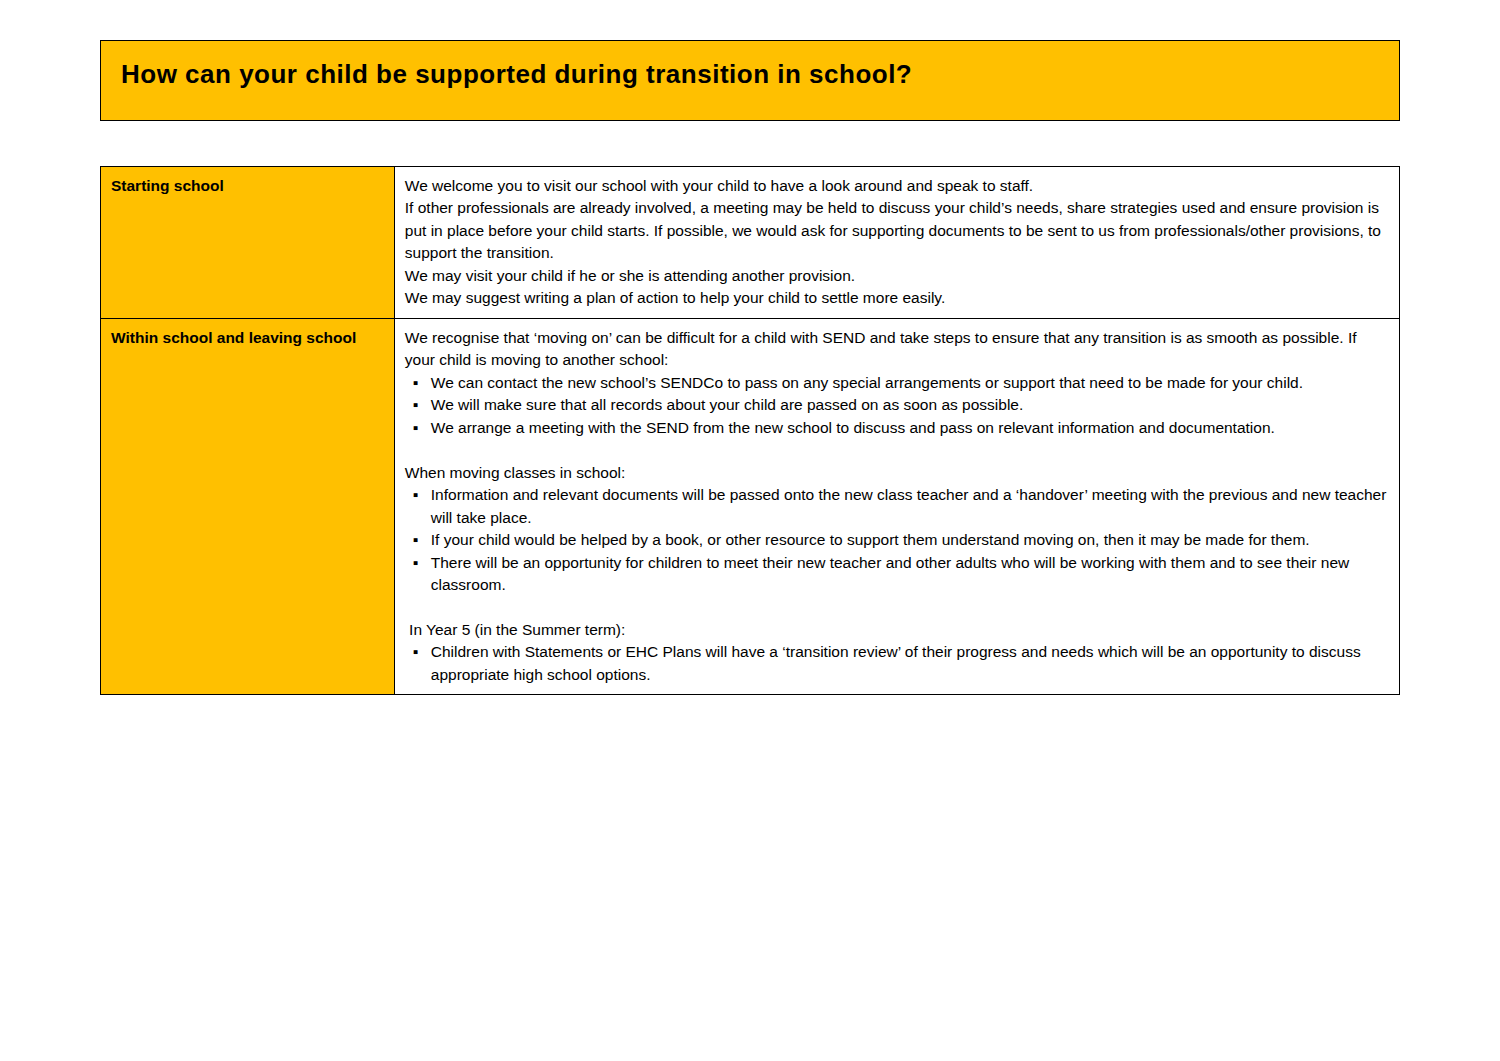How can your child be supported during transition in school?
| Starting school | We welcome you to visit our school with your child to have a look around and speak to staff. If other professionals are already involved, a meeting may be held to discuss your child’s needs, share strategies used and ensure provision is put in place before your child starts. If possible, we would ask for supporting documents to be sent to us from professionals/other provisions, to support the transition. We may visit your child if he or she is attending another provision. We may suggest writing a plan of action to help your child to settle more easily. |
| Within school and leaving school | We recognise that ‘moving on’ can be difficult for a child with SEND and take steps to ensure that any transition is as smooth as possible. If your child is moving to another school: We can contact the new school’s SENDCo to pass on any special arrangements or support that need to be made for your child. We will make sure that all records about your child are passed on as soon as possible. We arrange a meeting with the SEND from the new school to discuss and pass on relevant information and documentation. When moving classes in school: Information and relevant documents will be passed onto the new class teacher and a ‘handover’ meeting with the previous and new teacher will take place. If your child would be helped by a book, or other resource to support them understand moving on, then it may be made for them. There will be an opportunity for children to meet their new teacher and other adults who will be working with them and to see their new classroom. In Year 5 (in the Summer term): Children with Statements or EHC Plans will have a ‘transition review’ of their progress and needs which will be an opportunity to discuss appropriate high school options. |